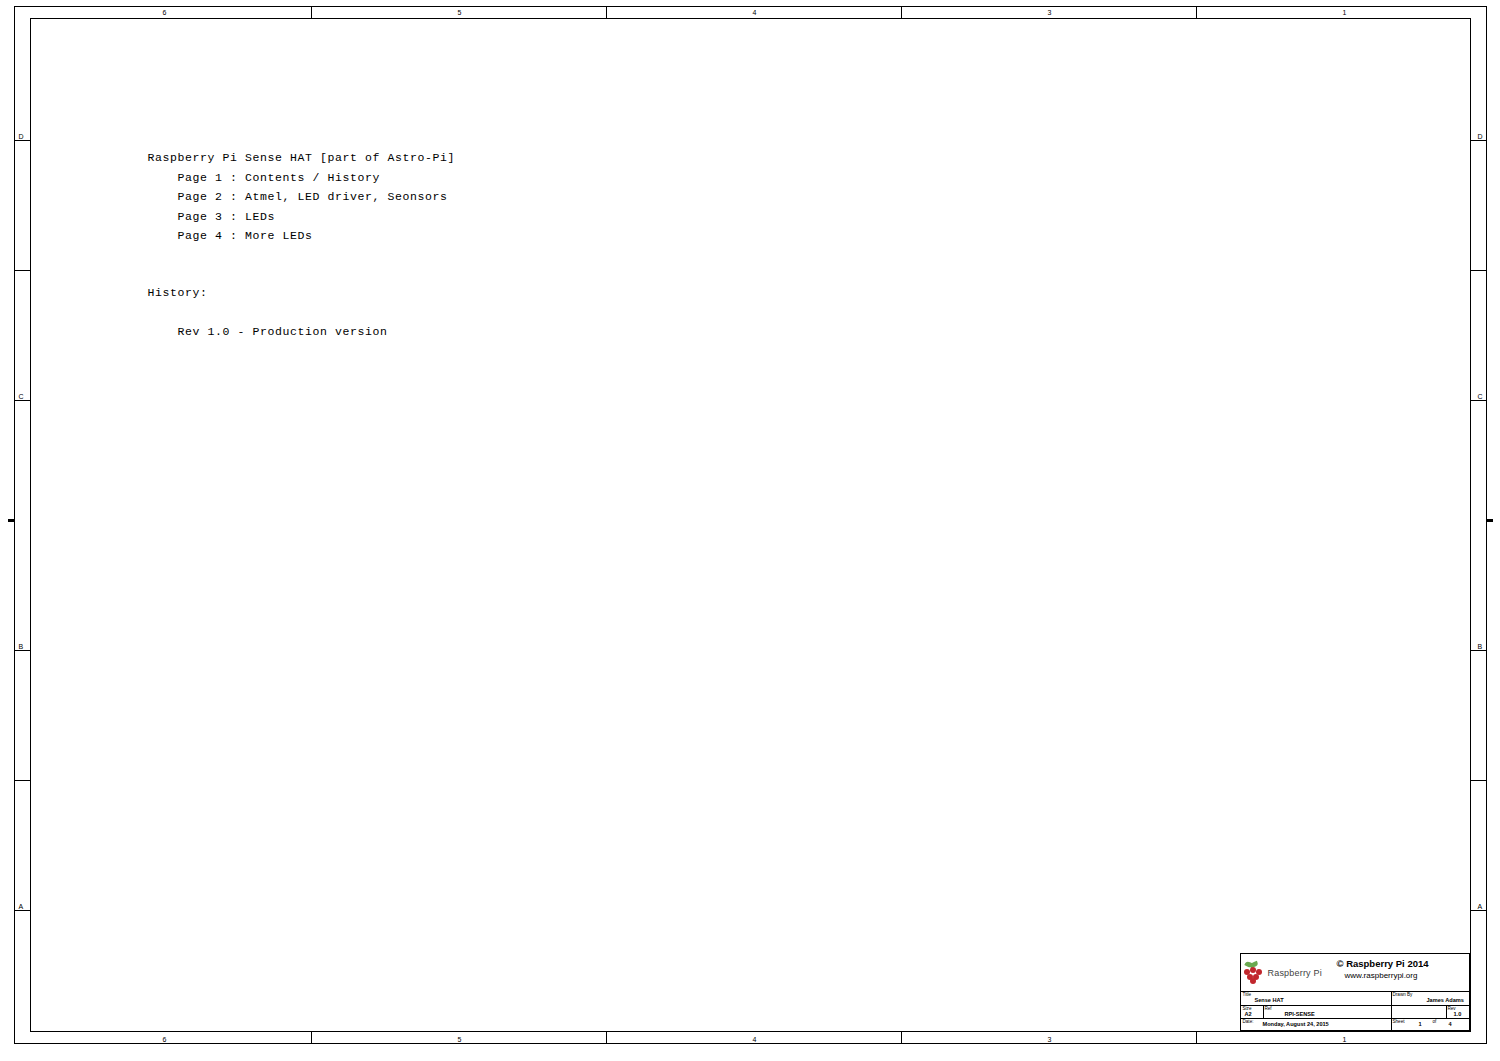D
C
B
A
D
C
B
A
6
5
4
3
1
6
5
4
3
1
Raspberry Pi Sense HAT [part of Astro-Pi] Page 1 : Contents / History Page 2 : Atmel, LED driver, Seonsors Page 3 : LEDs Page 4 : More LEDs
History: Rev 1.0 - Production version
Raspberry Pi
© Raspberry Pi 2014
www.raspberrypi.org
Title
Sense HAT
Drawn By
James Adams
Size
A2
Ref
RPI-SENSE
Rev
1.0
Date:
Monday, August 24, 2015
Sheet
1
of
4